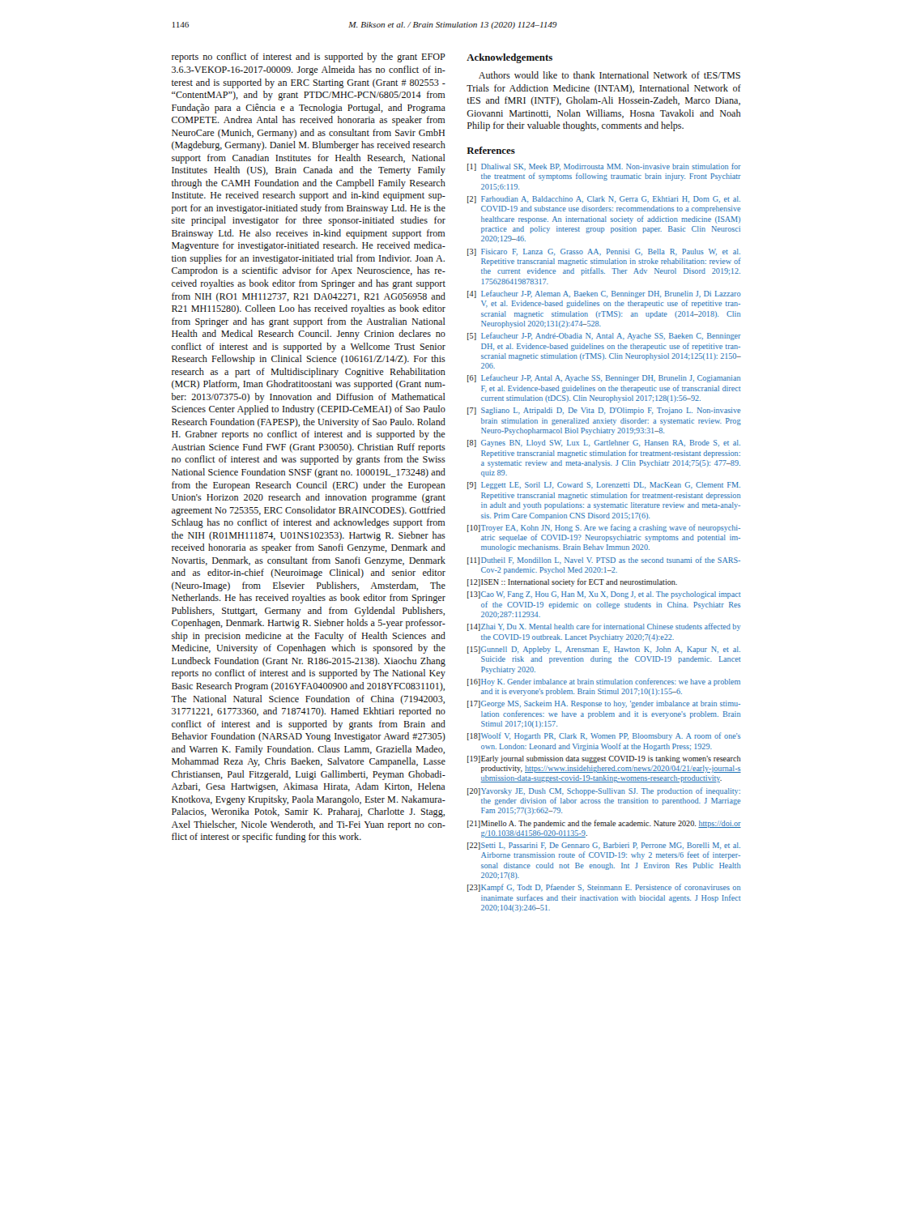1146 M. Bikson et al. / Brain Stimulation 13 (2020) 1124–1149
reports no conflict of interest and is supported by the grant EFOP 3.6.3-VEKOP-16-2017-00009. Jorge Almeida has no conflict of interest and is supported by an ERC Starting Grant (Grant # 802553 - “ContentMAP”), and by grant PTDC/MHC-PCN/6805/2014 from Fundação para a Ciência e a Tecnologia Portugal, and Programa COMPETE. Andrea Antal has received honoraria as speaker from NeuroCare (Munich, Germany) and as consultant from Savir GmbH (Magdeburg, Germany). Daniel M. Blumberger has received research support from Canadian Institutes for Health Research, National Institutes Health (US), Brain Canada and the Temerty Family through the CAMH Foundation and the Campbell Family Research Institute. He received research support and in-kind equipment support for an investigator-initiated study from Brainsway Ltd. He is the site principal investigator for three sponsor-initiated studies for Brainsway Ltd. He also receives in-kind equipment support from Magventure for investigator-initiated research. He received medication supplies for an investigator-initiated trial from Indivior. Joan A. Camprodon is a scientific advisor for Apex Neuroscience, has received royalties as book editor from Springer and has grant support from NIH (RO1 MH112737, R21 DA042271, R21 AG056958 and R21 MH115280). Colleen Loo has received royalties as book editor from Springer and has grant support from the Australian National Health and Medical Research Council. Jenny Crinion declares no conflict of interest and is supported by a Wellcome Trust Senior Research Fellowship in Clinical Science (106161/Z/14/Z). For this research as a part of Multidisciplinary Cognitive Rehabilitation (MCR) Platform, Iman Ghodratitoostani was supported (Grant number: 2013/07375-0) by Innovation and Diffusion of Mathematical Sciences Center Applied to Industry (CEPID-CeMEAI) of Sao Paulo Research Foundation (FAPESP), the University of Sao Paulo. Roland H. Grabner reports no conflict of interest and is supported by the Austrian Science Fund FWF (Grant P30050). Christian Ruff reports no conflict of interest and was supported by grants from the Swiss National Science Foundation SNSF (grant no. 100019L_173248) and from the European Research Council (ERC) under the European Union's Horizon 2020 research and innovation programme (grant agreement No 725355, ERC Consolidator BRAINCODES). Gottfried Schlaug has no conflict of interest and acknowledges support from the NIH (R01MH111874, U01NS102353). Hartwig R. Siebner has received honoraria as speaker from Sanofi Genzyme, Denmark and Novartis, Denmark, as consultant from Sanofi Genzyme, Denmark and as editor-in-chief (Neuroimage Clinical) and senior editor (Neuro-Image) from Elsevier Publishers, Amsterdam, The Netherlands. He has received royalties as book editor from Springer Publishers, Stuttgart, Germany and from Gyldendal Publishers, Copenhagen, Denmark. Hartwig R. Siebner holds a 5-year professorship in precision medicine at the Faculty of Health Sciences and Medicine, University of Copenhagen which is sponsored by the Lundbeck Foundation (Grant Nr. R186-2015-2138). Xiaochu Zhang reports no conflict of interest and is supported by The National Key Basic Research Program (2016YFA0400900 and 2018YFC0831101), The National Natural Science Foundation of China (71942003, 31771221, 61773360, and 71874170). Hamed Ekhtiari reported no conflict of interest and is supported by grants from Brain and Behavior Foundation (NARSAD Young Investigator Award #27305) and Warren K. Family Foundation. Claus Lamm, Graziella Madeo, Mohammad Reza Ay, Chris Baeken, Salvatore Campanella, Lasse Christiansen, Paul Fitzgerald, Luigi Gallimberti, Peyman Ghobadi-Azbari, Gesa Hartwigsen, Akimasa Hirata, Adam Kirton, Helena Knotkova, Evgeny Krupitsky, Paola Marangolo, Ester M. Nakamura-Palacios, Weronika Potok, Samir K. Praharaj, Charlotte J. Stagg, Axel Thielscher, Nicole Wenderoth, and Ti-Fei Yuan report no conflict of interest or specific funding for this work.
Acknowledgements
Authors would like to thank International Network of tES/TMS Trials for Addiction Medicine (INTAM), International Network of tES and fMRI (INTF), Gholam-Ali Hossein-Zadeh, Marco Diana, Giovanni Martinotti, Nolan Williams, Hosna Tavakoli and Noah Philip for their valuable thoughts, comments and helps.
References
[1] Dhaliwal SK, Meek BP, Modirrousta MM. Non-invasive brain stimulation for the treatment of symptoms following traumatic brain injury. Front Psychiatr 2015;6:119.
[2] Farhoudian A, Baldacchino A, Clark N, Gerra G, Ekhtiari H, Dom G, et al. COVID-19 and substance use disorders: recommendations to a comprehensive healthcare response. An international society of addiction medicine (ISAM) practice and policy interest group position paper. Basic Clin Neurosci 2020;129–46.
[3] Fisicaro F, Lanza G, Grasso AA, Pennisi G, Bella R, Paulus W, et al. Repetitive transcranial magnetic stimulation in stroke rehabilitation: review of the current evidence and pitfalls. Ther Adv Neurol Disord 2019;12. 1756286419878317.
[4] Lefaucheur J-P, Aleman A, Baeken C, Benninger DH, Brunelin J, Di Lazzaro V, et al. Evidence-based guidelines on the therapeutic use of repetitive transcranial magnetic stimulation (rTMS): an update (2014–2018). Clin Neurophysiol 2020;131(2):474–528.
[5] Lefaucheur J-P, André-Obadia N, Antal A, Ayache SS, Baeken C, Benninger DH, et al. Evidence-based guidelines on the therapeutic use of repetitive transcranial magnetic stimulation (rTMS). Clin Neurophysiol 2014;125(11): 2150–206.
[6] Lefaucheur J-P, Antal A, Ayache SS, Benninger DH, Brunelin J, Cogiamanian F, et al. Evidence-based guidelines on the therapeutic use of transcranial direct current stimulation (tDCS). Clin Neurophysiol 2017;128(1):56–92.
[7] Sagliano L, Atripaldi D, De Vita D, D'Olimpio F, Trojano L. Non-invasive brain stimulation in generalized anxiety disorder: a systematic review. Prog Neuro-Psychopharmacol Biol Psychiatry 2019;93:31–8.
[8] Gaynes BN, Lloyd SW, Lux L, Gartlehner G, Hansen RA, Brode S, et al. Repetitive transcranial magnetic stimulation for treatment-resistant depression: a systematic review and meta-analysis. J Clin Psychiatr 2014;75(5): 477–89. quiz 89.
[9] Leggett LE, Soril LJ, Coward S, Lorenzetti DL, MacKean G, Clement FM. Repetitive transcranial magnetic stimulation for treatment-resistant depression in adult and youth populations: a systematic literature review and meta-analysis. Prim Care Companion CNS Disord 2015;17(6).
[10] Troyer EA, Kohn JN, Hong S. Are we facing a crashing wave of neuropsychiatric sequelae of COVID-19? Neuropsychiatric symptoms and potential immunologic mechanisms. Brain Behav Immun 2020.
[11] Dutheil F, Mondillon L, Navel V. PTSD as the second tsunami of the SARS-Cov-2 pandemic. Psychol Med 2020:1–2.
[12] ISEN :: International society for ECT and neurostimulation.
[13] Cao W, Fang Z, Hou G, Han M, Xu X, Dong J, et al. The psychological impact of the COVID-19 epidemic on college students in China. Psychiatr Res 2020;287:112934.
[14] Zhai Y, Du X. Mental health care for international Chinese students affected by the COVID-19 outbreak. Lancet Psychiatry 2020;7(4):e22.
[15] Gunnell D, Appleby L, Arensman E, Hawton K, John A, Kapur N, et al. Suicide risk and prevention during the COVID-19 pandemic. Lancet Psychiatry 2020.
[16] Hoy K. Gender imbalance at brain stimulation conferences: we have a problem and it is everyone's problem. Brain Stimul 2017;10(1):155–6.
[17] George MS, Sackeim HA. Response to hoy, 'gender imbalance at brain stimulation conferences: we have a problem and it is everyone's problem. Brain Stimul 2017;10(1):157.
[18] Woolf V, Hogarth PR, Clark R, Women PP, Bloomsbury A. A room of one's own. London: Leonard and Virginia Woolf at the Hogarth Press; 1929.
[19] Early journal submission data suggest COVID-19 is tanking women's research productivity, https://www.insidehighered.com/news/2020/04/21/early-journal-submission-data-suggest-covid-19-tanking-womens-research-productivity.
[20] Yavorsky JE, Dush CM, Schoppe-Sullivan SJ. The production of inequality: the gender division of labor across the transition to parenthood. J Marriage Fam 2015;77(3):662–79.
[21] Minello A. The pandemic and the female academic. Nature 2020. https://doi.org/10.1038/d41586-020-01135-9.
[22] Setti L, Passarini F, De Gennaro G, Barbieri P, Perrone MG, Borelli M, et al. Airborne transmission route of COVID-19: why 2 meters/6 feet of interpersonal distance could not Be enough. Int J Environ Res Public Health 2020;17(8).
[23] Kampf G, Todt D, Pfaender S, Steinmann E. Persistence of coronaviruses on inanimate surfaces and their inactivation with biocidal agents. J Hosp Infect 2020;104(3):246–51.